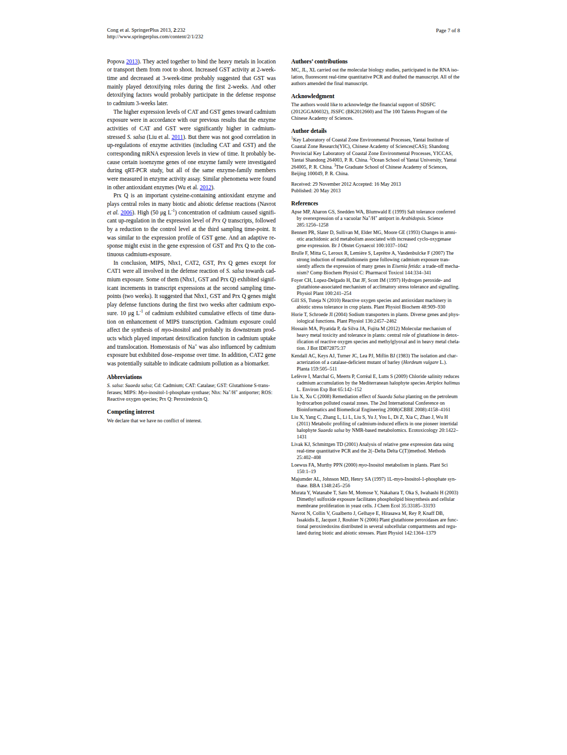Cong et al. SpringerPlus 2013, 2:232
http://www.springerplus.com/content/2/1/232
Page 7 of 8
Popova 2013). They acted together to bind the heavy metals in location or transport them from root to shoot. Increased GST activity at 2-week-time and decreased at 3-week-time probably suggested that GST was mainly played detoxifying roles during the first 2-weeks. And other detoxifying factors would probably participate in the defense response to cadmium 3-weeks later.
The higher expression levels of CAT and GST genes toward cadmium exposure were in accordance with our previous results that the enzyme activities of CAT and GST were significantly higher in cadmium-stressed S. salsa (Liu et al. 2011). But there was not good correlation in up-regulations of enzyme activities (including CAT and GST) and the corresponding mRNA expression levels in view of time. It probably because certain isoenzyme genes of one enzyme family were investigated during qRT-PCR study, but all of the same enzyme-family members were measured in enzyme activity assay. Similar phenomena were found in other antioxidant enzymes (Wu et al. 2012).
Prx Q is an important cysteine-containing antioxidant enzyme and plays central roles in many biotic and abiotic defense reactions (Navrot et al. 2006). High (50 μg L-1) concentration of cadmium caused significant up-regulation in the expression level of Prx Q transcripts, followed by a reduction to the control level at the third sampling time-point. It was similar to the expression profile of GST gene. And an adaptive response might exist in the gene expression of GST and Prx Q to the continuous cadmium-exposure.
In conclusion, MIPS, Nhx1, CAT2, GST, Prx Q genes except for CAT1 were all involved in the defense reaction of S. salsa towards cadmium exposure. Some of them (Nhx1, GST and Prx Q) exhibited significant increments in transcript expressions at the second sampling time-points (two weeks). It suggested that Nhx1, GST and Prx Q genes might play defense functions during the first two weeks after cadmium exposure. 10 μg L-1 of cadmium exhibited cumulative effects of time duration on enhancement of MIPS transcription. Cadmium exposure could affect the synthesis of myo-inositol and probably its downstream products which played important detoxification function in cadmium uptake and translocation. Homeostasis of Na+ was also influenced by cadmium exposure but exhibited dose–response over time. In addition, CAT2 gene was potentially suitable to indicate cadmium pollution as a biomarker.
Abbreviations
S. salsa: Suaeda salsa; Cd: Cadmium; CAT: Catalase; GST: Glutathione S-transferases; MIPS: Myo-inositol-1-phosphate synthase; Nhx: Na+/H+ antiporter; ROS: Reactive oxygen species; Prx Q: Peroxiredoxin Q.
Competing interest
We declare that we have no conflict of interest.
Authors’ contributions
MC, JL, XL carried out the molecular biology studies, participated in the RNA isolation, fluorescent real-time quantitative PCR and drafted the manuscript. All of the authors amended the final manuscript.
Acknowledgment
The authors would like to acknowledge the financial support of SDSFC (2012GGA06032), JSSFC (BK2012660) and The 100 Talents Program of the Chinese Academy of Sciences.
Author details
1Key Laboratory of Coastal Zone Environmental Processes, Yantai Institute of Coastal Zone Research(YIC), Chinese Academy of Sciences(CAS); Shandong Provincial Key Laboratory of Coastal Zone Environmental Processes, YICCAS, Yantai Shandong 264003, P. R. China. 2Ocean School of Yantai University, Yantai 264005, P. R. China. 3The Graduate School of Chinese Academy of Sciences, Beijing 100049, P. R. China.
Received: 29 November 2012 Accepted: 16 May 2013
Published: 20 May 2013
References
Apse MP, Aharon GS, Snedden WA, Blumwald E (1999) Salt tolerance conferred by overexpression of a vacuolar Na+/H+ antiport in Arabidopsis. Science 285:1256–1258
Bennett PR, Slater D, Sullivan M, Elder MG, Moore GE (1993) Changes in amniotic arachidonic acid metabolism associated with increased cyclo-oxygenase gene expression. Br J Obstet Gynaecol 100:1037–1042
Brulle F, Mitta G, Leroux R, Lemière S, Leprêtre A, Vandenbulcke F (2007) The strong induction of metallothionein gene following cadmium exposure transiently affects the expression of many genes in Eisenia fetida: a trade-off mechanism? Comp Biochem Physiol C: Pharmacol Toxicol 144:334–341
Foyer CH, Lopez-Delgado H, Dat JF, Scott IM (1997) Hydrogen peroxide- and glutathione-associated mechanism of acclimatory stress tolerance and signalling. Physiol Plant 100:241–254
Gill SS, Tuteja N (2010) Reactive oxygen species and antioxidant machinery in abiotic stress tolerance in crop plants. Plant Physiol Biochem 48:909–930
Horie T, Schroede JI (2004) Sodium transporters in plants. Diverse genes and physiological functions. Plant Physiol 136:2457–2462
Hossain MA, Piyatida P, da Silva JA, Fujita M (2012) Molecular mechanism of heavy metal toxicity and tolerance in plants: central role of glutathione in detoxification of reactive oxygen species and methylglyoxal and in heavy metal chelation. J Bot ID872875:37
Kendall AC, Keys AJ, Turner JC, Lea PJ, Miflin BJ (1983) The isolation and characterization of a catalase-deficient mutant of barley (Hordeum vulgare L.). Planta 159:505–511
Lefèvre I, Marchal G, Meerts P, Corrèal E, Lutts S (2009) Chloride salinity reduces cadmium accumulation by the Mediterranean halophyte species Atriplex halimus L. Environ Exp Bot 65:142–152
Liu X, Xu C (2008) Remediation effect of Suaeda Salsa planting on the petroleum hydrocarbon polluted coastal zones. The 2nd International Conference on Bioinformatics and Biomedical Engineering 2008(iCBBE 2008):4158–4161
Liu X, Yang C, Zhang L, Li L, Liu S, Yu J, You L, Di Z, Xia C, Zhao J, Wu H (2011) Metabolic profiling of cadmium-induced effects in one pioneer intertidal halophyte Suaeda salsa by NMR-based metabolomics. Ecotoxicology 20:1422–1431
Livak KJ, Schmittgen TD (2001) Analysis of relative gene expression data using real-time quantitative PCR and the 2(–Delta Delta C(T))method. Methods 25:402–408
Loewus FA, Murthy PPN (2000) myo-Inositol metabolism in plants. Plant Sci 150:1–19
Majumder AL, Johnson MD, Henry SA (1997) 1L-myo-Inositol-1-phosphate synthase. BBA 1348:245–256
Murata Y, Watanabe T, Sato M, Momose Y, Nakahara T, Oka S, Iwahashi H (2003) Dimethyl sulfoxide exposure facilitates phospholipid biosynthesis and cellular membrane proliferation in yeast cells. J Chem Ecol 35:33185–33193
Navrot N, Collin V, Gualberto J, Gelhaye E, Hirasawa M, Rey P, Knaff DB, Issakidis E, Jacquot J, Rouhier N (2006) Plant glutathione peroxidases are functional peroxiredoxins distributed in several subcellular compartments and regulated during biotic and abiotic stresses. Plant Physiol 142:1364–1379